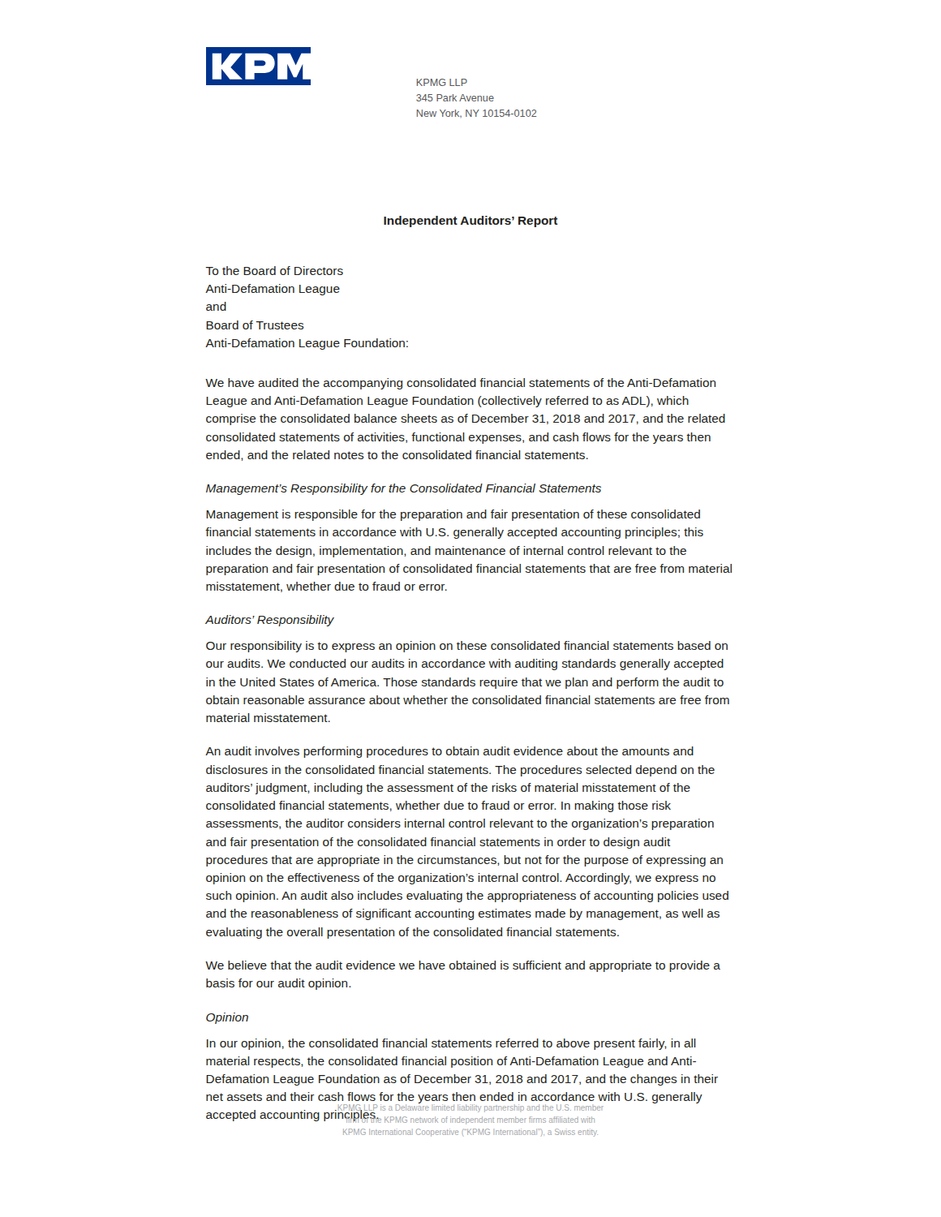KPMG LLP
345 Park Avenue
New York, NY 10154-0102
Independent Auditors’ Report
To the Board of Directors
Anti-Defamation League
and
Board of Trustees
Anti-Defamation League Foundation:
We have audited the accompanying consolidated financial statements of the Anti-Defamation League and Anti-Defamation League Foundation (collectively referred to as ADL), which comprise the consolidated balance sheets as of December 31, 2018 and 2017, and the related consolidated statements of activities, functional expenses, and cash flows for the years then ended, and the related notes to the consolidated financial statements.
Management’s Responsibility for the Consolidated Financial Statements
Management is responsible for the preparation and fair presentation of these consolidated financial statements in accordance with U.S. generally accepted accounting principles; this includes the design, implementation, and maintenance of internal control relevant to the preparation and fair presentation of consolidated financial statements that are free from material misstatement, whether due to fraud or error.
Auditors’ Responsibility
Our responsibility is to express an opinion on these consolidated financial statements based on our audits. We conducted our audits in accordance with auditing standards generally accepted in the United States of America. Those standards require that we plan and perform the audit to obtain reasonable assurance about whether the consolidated financial statements are free from material misstatement.
An audit involves performing procedures to obtain audit evidence about the amounts and disclosures in the consolidated financial statements. The procedures selected depend on the auditors’ judgment, including the assessment of the risks of material misstatement of the consolidated financial statements, whether due to fraud or error. In making those risk assessments, the auditor considers internal control relevant to the organization’s preparation and fair presentation of the consolidated financial statements in order to design audit procedures that are appropriate in the circumstances, but not for the purpose of expressing an opinion on the effectiveness of the organization’s internal control. Accordingly, we express no such opinion. An audit also includes evaluating the appropriateness of accounting policies used and the reasonableness of significant accounting estimates made by management, as well as evaluating the overall presentation of the consolidated financial statements.
We believe that the audit evidence we have obtained is sufficient and appropriate to provide a basis for our audit opinion.
Opinion
In our opinion, the consolidated financial statements referred to above present fairly, in all material respects, the consolidated financial position of Anti-Defamation League and Anti-Defamation League Foundation as of December 31, 2018 and 2017, and the changes in their net assets and their cash flows for the years then ended in accordance with U.S. generally accepted accounting principles.
KPMG LLP is a Delaware limited liability partnership and the U.S. member
firm of the KPMG network of independent member firms affiliated with
KPMG International Cooperative (“KPMG International”), a Swiss entity.